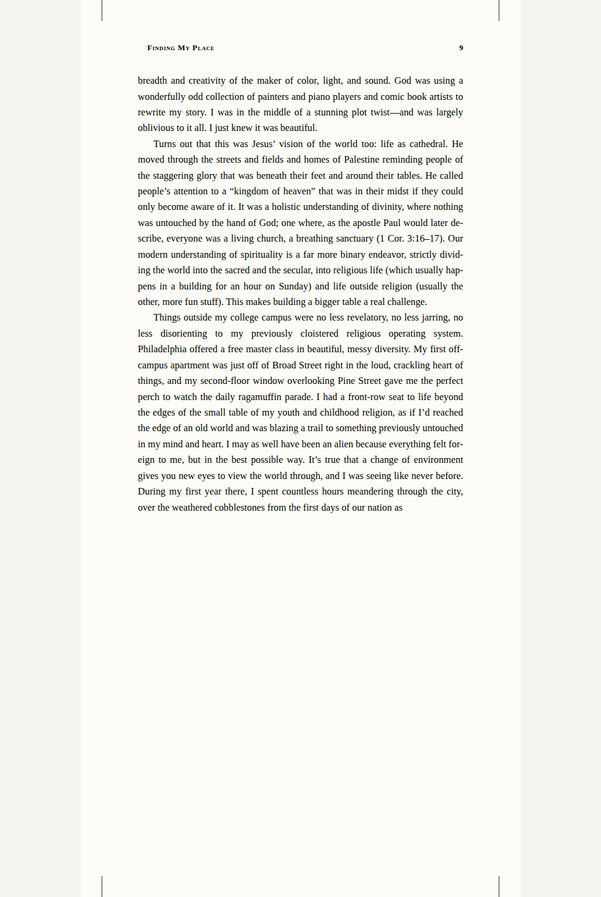Finding My Place 9
breadth and creativity of the maker of color, light, and sound. God was using a wonderfully odd collection of painters and piano players and comic book artists to rewrite my story. I was in the middle of a stunning plot twist—and was largely oblivious to it all. I just knew it was beautiful.
Turns out that this was Jesus’ vision of the world too: life as cathedral. He moved through the streets and fields and homes of Palestine reminding people of the staggering glory that was beneath their feet and around their tables. He called people’s attention to a “kingdom of heaven” that was in their midst if they could only become aware of it. It was a holistic understanding of divinity, where nothing was untouched by the hand of God; one where, as the apostle Paul would later describe, everyone was a living church, a breathing sanctuary (1 Cor. 3:16–17). Our modern understanding of spirituality is a far more binary endeavor, strictly dividing the world into the sacred and the secular, into religious life (which usually happens in a building for an hour on Sunday) and life outside religion (usually the other, more fun stuff). This makes building a bigger table a real challenge.
Things outside my college campus were no less revelatory, no less jarring, no less disorienting to my previously cloistered religious operating system. Philadelphia offered a free master class in beautiful, messy diversity. My first off-campus apartment was just off of Broad Street right in the loud, crackling heart of things, and my second-floor window overlooking Pine Street gave me the perfect perch to watch the daily ragamuffin parade. I had a front-row seat to life beyond the edges of the small table of my youth and childhood religion, as if I’d reached the edge of an old world and was blazing a trail to something previously untouched in my mind and heart. I may as well have been an alien because everything felt foreign to me, but in the best possible way. It’s true that a change of environment gives you new eyes to view the world through, and I was seeing like never before. During my first year there, I spent countless hours meandering through the city, over the weathered cobblestones from the first days of our nation as